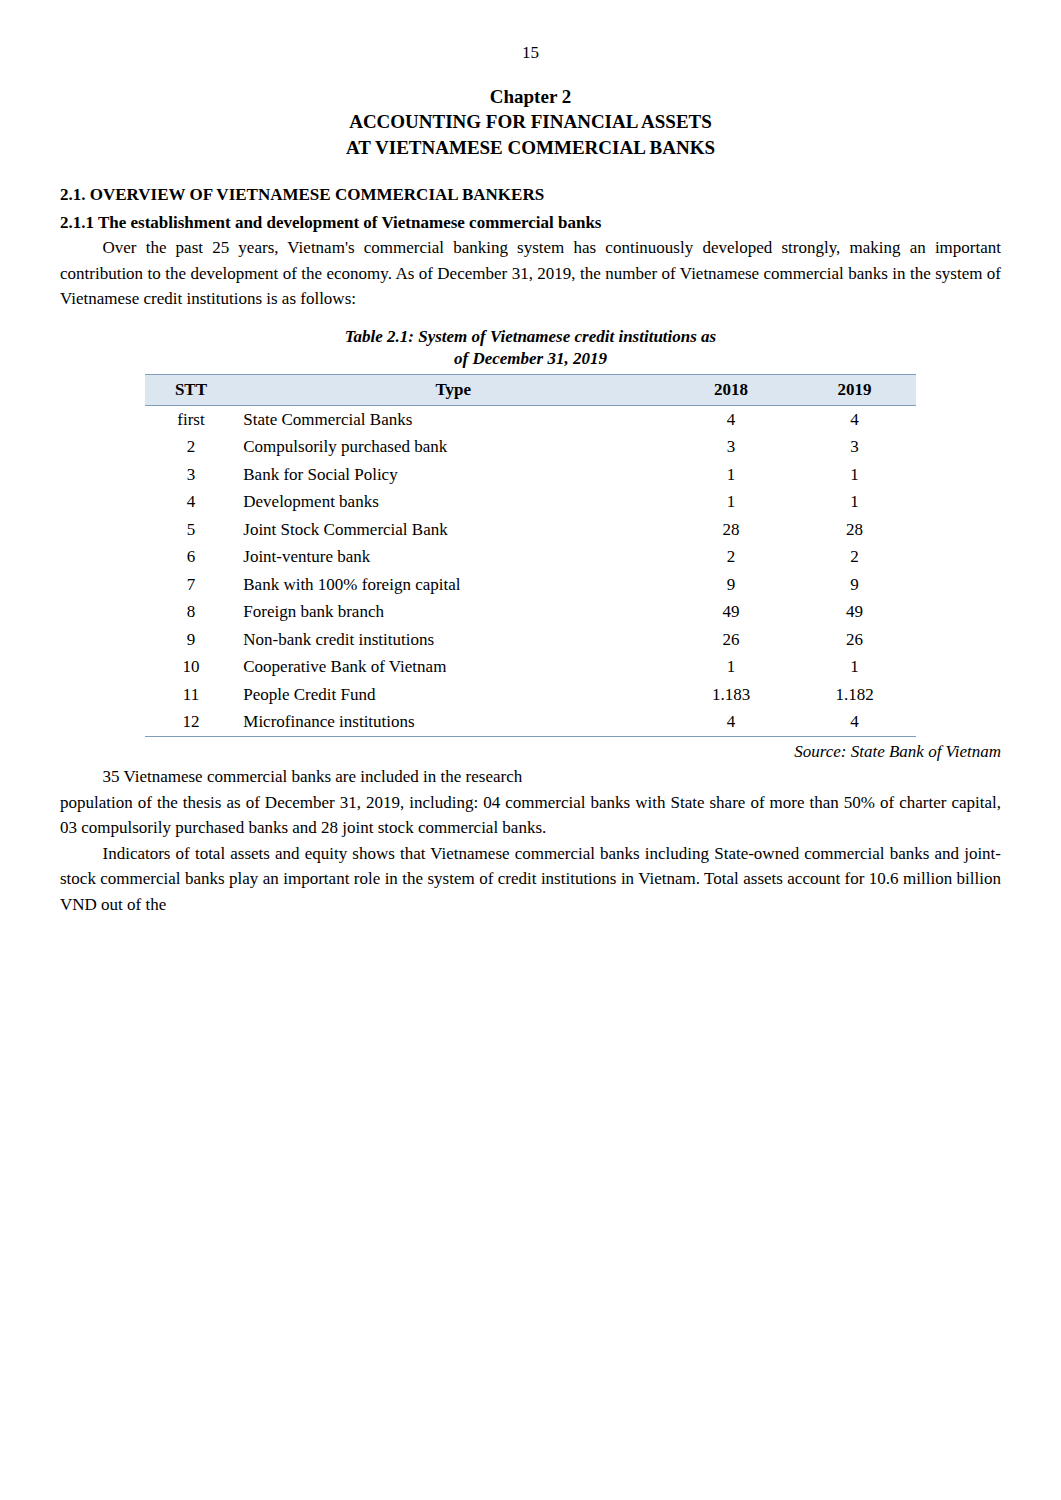15
Chapter 2 ACCOUNTING FOR FINANCIAL ASSETS AT VIETNAMESE COMMERCIAL BANKS
2.1. OVERVIEW OF VIETNAMESE COMMERCIAL BANKERS
2.1.1 The establishment and development of Vietnamese commercial banks
Over the past 25 years, Vietnam's commercial banking system has continuously developed strongly, making an important contribution to the development of the economy. As of December 31, 2019, the number of Vietnamese commercial banks in the system of Vietnamese credit institutions is as follows:
Table 2.1: System of Vietnamese credit institutions as
of December 31, 2019
| STT | Type | 2018 | 2019 |
| --- | --- | --- | --- |
| first | State Commercial Banks | 4 | 4 |
| 2 | Compulsorily purchased bank | 3 | 3 |
| 3 | Bank for Social Policy | 1 | 1 |
| 4 | Development banks | 1 | 1 |
| 5 | Joint Stock Commercial Bank | 28 | 28 |
| 6 | Joint-venture bank | 2 | 2 |
| 7 | Bank with 100% foreign capital | 9 | 9 |
| 8 | Foreign bank branch | 49 | 49 |
| 9 | Non-bank credit institutions | 26 | 26 |
| 10 | Cooperative Bank of Vietnam | 1 | 1 |
| 11 | People Credit Fund | 1.183 | 1.182 |
| 12 | Microfinance institutions | 4 | 4 |
Source: State Bank of Vietnam
35 Vietnamese commercial banks are included in the research
population of the thesis as of December 31, 2019, including: 04 commercial banks with State share of more than 50% of charter capital, 03 compulsorily purchased banks and 28 joint stock commercial banks.
Indicators of total assets and equity shows that Vietnamese commercial banks including State-owned commercial banks and joint-stock commercial banks play an important role in the system of credit institutions in Vietnam. Total assets account for 10.6 million billion VND out of the